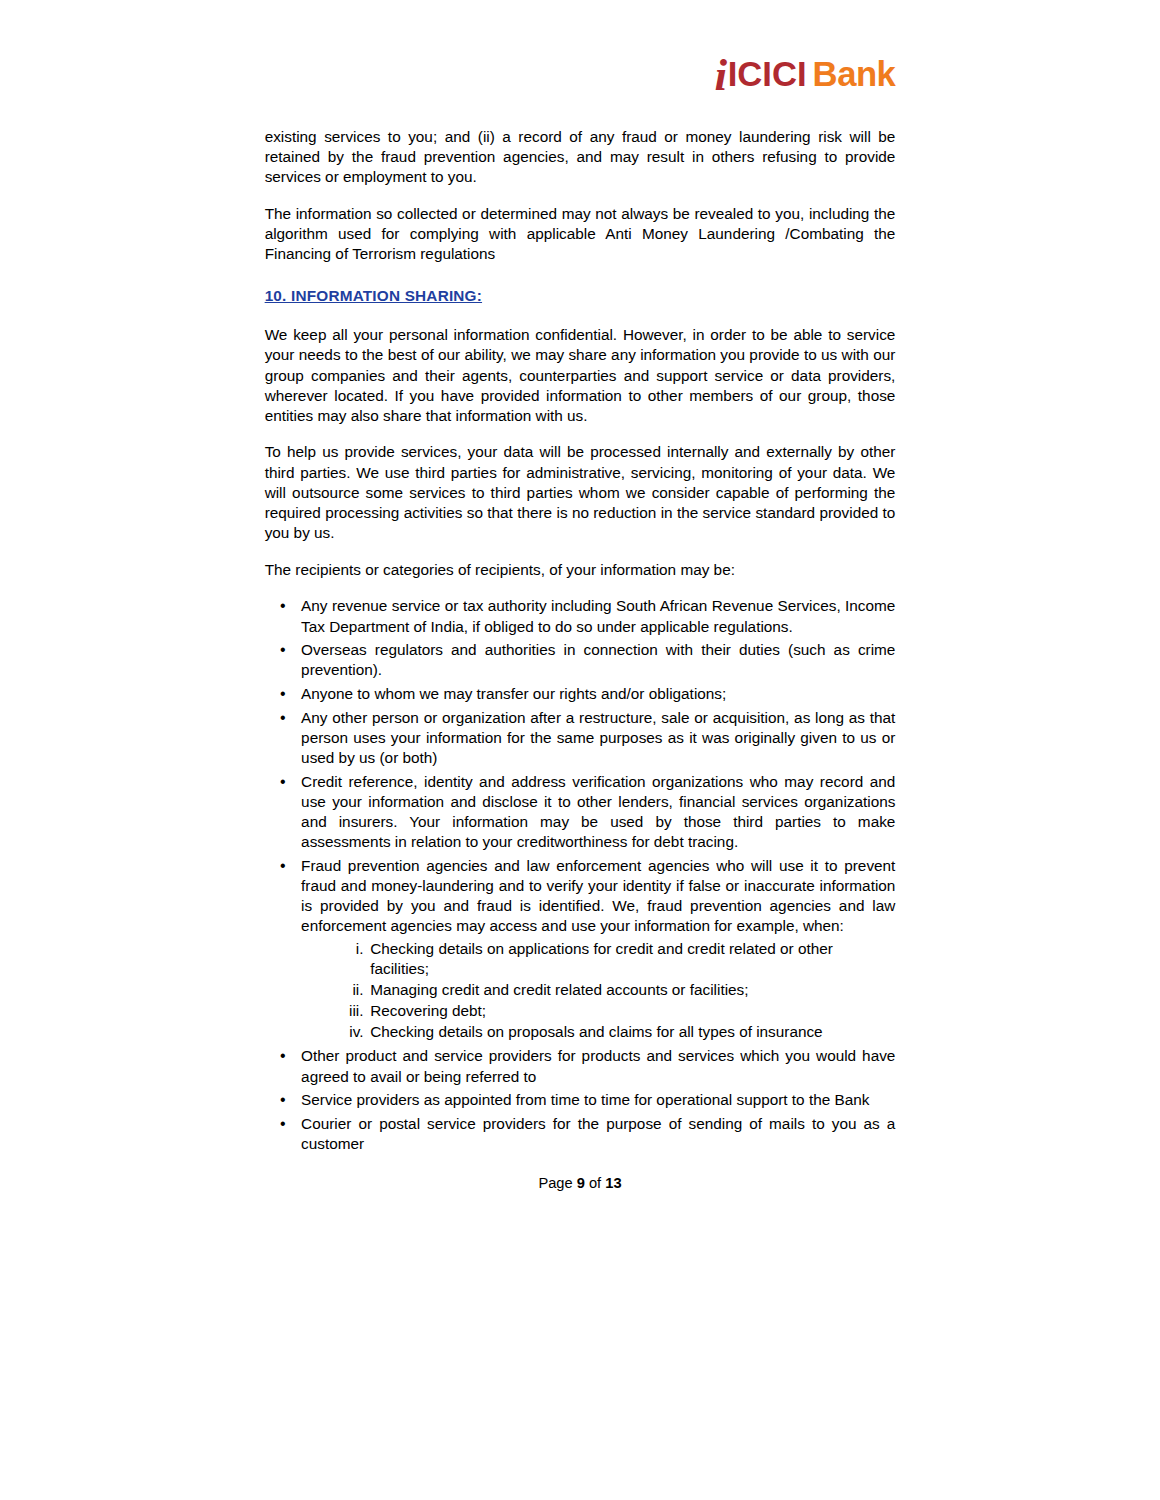iICICI Bank
existing services to you; and (ii) a record of any fraud or money laundering risk will be retained by the fraud prevention agencies, and may result in others refusing to provide services or employment to you.
The information so collected or determined may not always be revealed to you, including the algorithm used for complying with applicable Anti Money Laundering /Combating the Financing of Terrorism regulations
10. INFORMATION SHARING:
We keep all your personal information confidential. However, in order to be able to service your needs to the best of our ability, we may share any information you provide to us with our group companies and their agents, counterparties and support service or data providers, wherever located. If you have provided information to other members of our group, those entities may also share that information with us.
To help us provide services, your data will be processed internally and externally by other third parties. We use third parties for administrative, servicing, monitoring of your data. We will outsource some services to third parties whom we consider capable of performing the required processing activities so that there is no reduction in the service standard provided to you by us.
The recipients or categories of recipients, of your information may be:
Any revenue service or tax authority including South African Revenue Services, Income Tax Department of India, if obliged to do so under applicable regulations.
Overseas regulators and authorities in connection with their duties (such as crime prevention).
Anyone to whom we may transfer our rights and/or obligations;
Any other person or organization after a restructure, sale or acquisition, as long as that person uses your information for the same purposes as it was originally given to us or used by us (or both)
Credit reference, identity and address verification organizations who may record and use your information and disclose it to other lenders, financial services organizations and insurers. Your information may be used by those third parties to make assessments in relation to your creditworthiness for debt tracing.
Fraud prevention agencies and law enforcement agencies who will use it to prevent fraud and money-laundering and to verify your identity if false or inaccurate information is provided by you and fraud is identified. We, fraud prevention agencies and law enforcement agencies may access and use your information for example, when:
Checking details on applications for credit and credit related or other facilities;
Managing credit and credit related accounts or facilities;
Recovering debt;
Checking details on proposals and claims for all types of insurance
Other product and service providers for products and services which you would have agreed to avail or being referred to
Service providers as appointed from time to time for operational support to the Bank
Courier or postal service providers for the purpose of sending of mails to you as a customer
Page 9 of 13